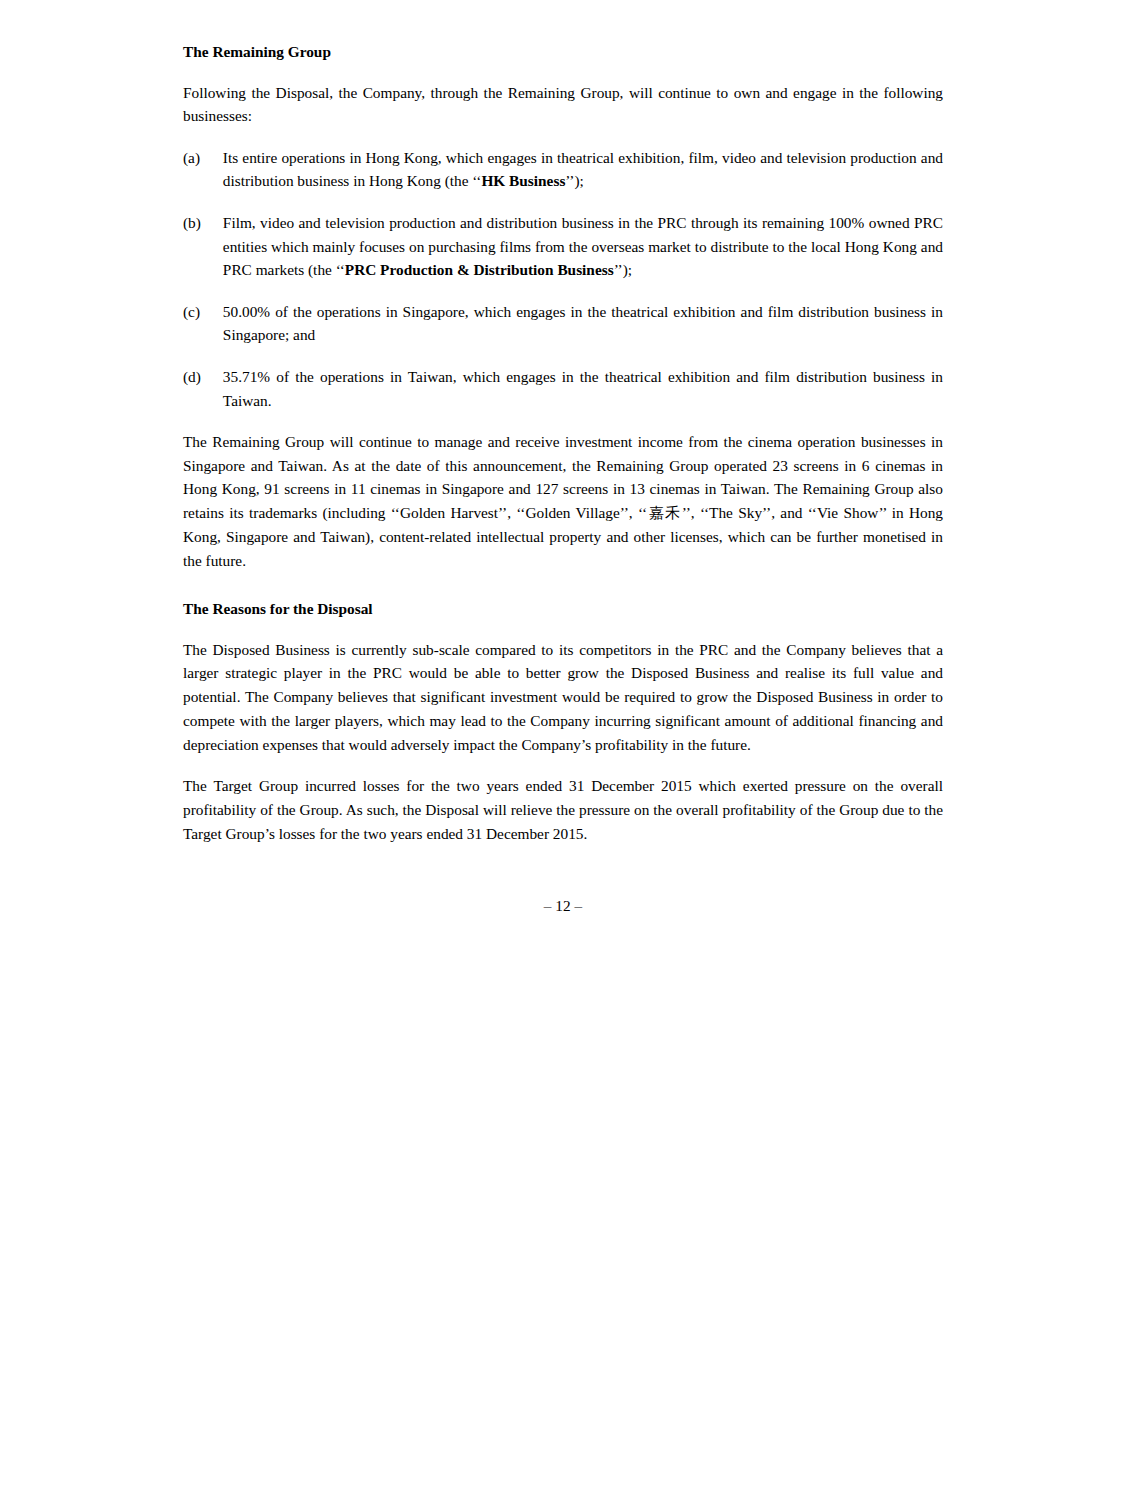The Remaining Group
Following the Disposal, the Company, through the Remaining Group, will continue to own and engage in the following businesses:
(a) Its entire operations in Hong Kong, which engages in theatrical exhibition, film, video and television production and distribution business in Hong Kong (the ‘‘HK Business’’);
(b) Film, video and television production and distribution business in the PRC through its remaining 100% owned PRC entities which mainly focuses on purchasing films from the overseas market to distribute to the local Hong Kong and PRC markets (the ‘‘PRC Production & Distribution Business’’);
(c) 50.00% of the operations in Singapore, which engages in the theatrical exhibition and film distribution business in Singapore; and
(d) 35.71% of the operations in Taiwan, which engages in the theatrical exhibition and film distribution business in Taiwan.
The Remaining Group will continue to manage and receive investment income from the cinema operation businesses in Singapore and Taiwan. As at the date of this announcement, the Remaining Group operated 23 screens in 6 cinemas in Hong Kong, 91 screens in 11 cinemas in Singapore and 127 screens in 13 cinemas in Taiwan. The Remaining Group also retains its trademarks (including ‘‘Golden Harvest’’, ‘‘Golden Village’’, ‘‘嘉禾’’, ‘‘The Sky’’, and ‘‘Vie Show’’ in Hong Kong, Singapore and Taiwan), content-related intellectual property and other licenses, which can be further monetised in the future.
The Reasons for the Disposal
The Disposed Business is currently sub-scale compared to its competitors in the PRC and the Company believes that a larger strategic player in the PRC would be able to better grow the Disposed Business and realise its full value and potential. The Company believes that significant investment would be required to grow the Disposed Business in order to compete with the larger players, which may lead to the Company incurring significant amount of additional financing and depreciation expenses that would adversely impact the Company’s profitability in the future.
The Target Group incurred losses for the two years ended 31 December 2015 which exerted pressure on the overall profitability of the Group. As such, the Disposal will relieve the pressure on the overall profitability of the Group due to the Target Group’s losses for the two years ended 31 December 2015.
– 12 –